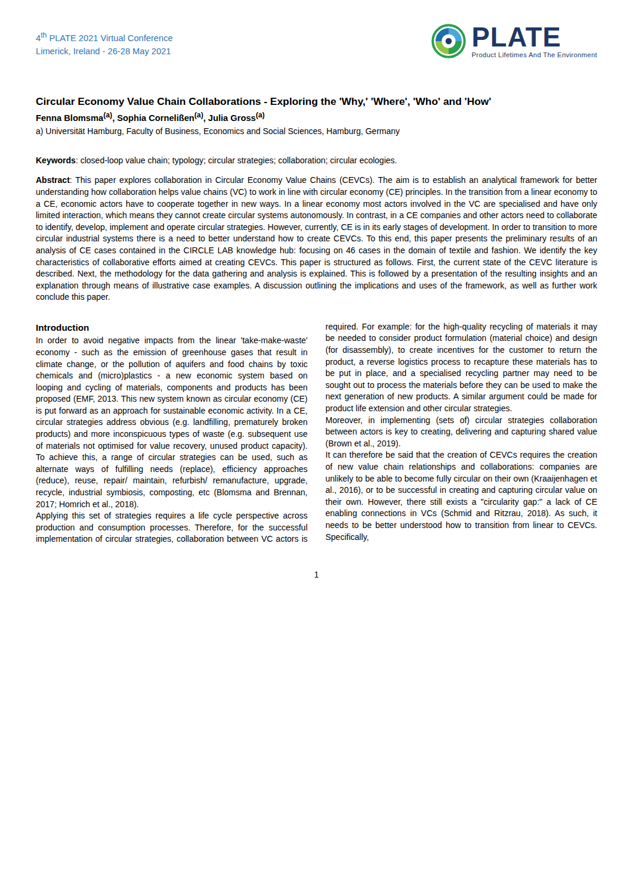4th PLATE 2021 Virtual Conference
Limerick, Ireland - 26-28 May 2021
PLATE
Product Lifetimes And The Environment
Circular Economy Value Chain Collaborations - Exploring the 'Why,' 'Where', 'Who' and 'How'
Fenna Blomsma(a), Sophia Cornelißen(a), Julia Gross(a)
a) Universität Hamburg, Faculty of Business, Economics and Social Sciences, Hamburg, Germany
Keywords: closed-loop value chain; typology; circular strategies; collaboration; circular ecologies.
Abstract: This paper explores collaboration in Circular Economy Value Chains (CEVCs). The aim is to establish an analytical framework for better understanding how collaboration helps value chains (VC) to work in line with circular economy (CE) principles. In the transition from a linear economy to a CE, economic actors have to cooperate together in new ways. In a linear economy most actors involved in the VC are specialised and have only limited interaction, which means they cannot create circular systems autonomously. In contrast, in a CE companies and other actors need to collaborate to identify, develop, implement and operate circular strategies. However, currently, CE is in its early stages of development. In order to transition to more circular industrial systems there is a need to better understand how to create CEVCs. To this end, this paper presents the preliminary results of an analysis of CE cases contained in the CIRCLE LAB knowledge hub: focusing on 46 cases in the domain of textile and fashion. We identify the key characteristics of collaborative efforts aimed at creating CEVCs. This paper is structured as follows. First, the current state of the CEVC literature is described. Next, the methodology for the data gathering and analysis is explained. This is followed by a presentation of the resulting insights and an explanation through means of illustrative case examples. A discussion outlining the implications and uses of the framework, as well as further work conclude this paper.
Introduction
In order to avoid negative impacts from the linear 'take-make-waste' economy - such as the emission of greenhouse gases that result in climate change, or the pollution of aquifers and food chains by toxic chemicals and (micro)plastics - a new economic system based on looping and cycling of materials, components and products has been proposed (EMF, 2013. This new system known as circular economy (CE) is put forward as an approach for sustainable economic activity. In a CE, circular strategies address obvious (e.g. landfilling, prematurely broken products) and more inconspicuous types of waste (e.g. subsequent use of materials not optimised for value recovery, unused product capacity). To achieve this, a range of circular strategies can be used, such as alternate ways of fulfilling needs (replace), efficiency approaches (reduce), reuse, repair/ maintain, refurbish/ remanufacture, upgrade, recycle, industrial symbiosis, composting, etc (Blomsma and Brennan, 2017; Homrich et al., 2018).
Applying this set of strategies requires a life cycle perspective across production and consumption processes. Therefore, for the successful implementation of circular strategies, collaboration between VC actors is required. For example: for the high-quality recycling of materials it may be needed to consider product formulation (material choice) and design (for disassembly), to create incentives for the customer to return the product, a reverse logistics process to recapture these materials has to be put in place, and a specialised recycling partner may need to be sought out to process the materials before they can be used to make the next generation of new products. A similar argument could be made for product life extension and other circular strategies.
Moreover, in implementing (sets of) circular strategies collaboration between actors is key to creating, delivering and capturing shared value (Brown et al., 2019).
It can therefore be said that the creation of CEVCs requires the creation of new value chain relationships and collaborations: companies are unlikely to be able to become fully circular on their own (Kraaijenhagen et al., 2016), or to be successful in creating and capturing circular value on their own. However, there still exists a "circularity gap:" a lack of CE enabling connections in VCs (Schmid and Ritzrau, 2018). As such, it needs to be better understood how to transition from linear to CEVCs. Specifically,
1